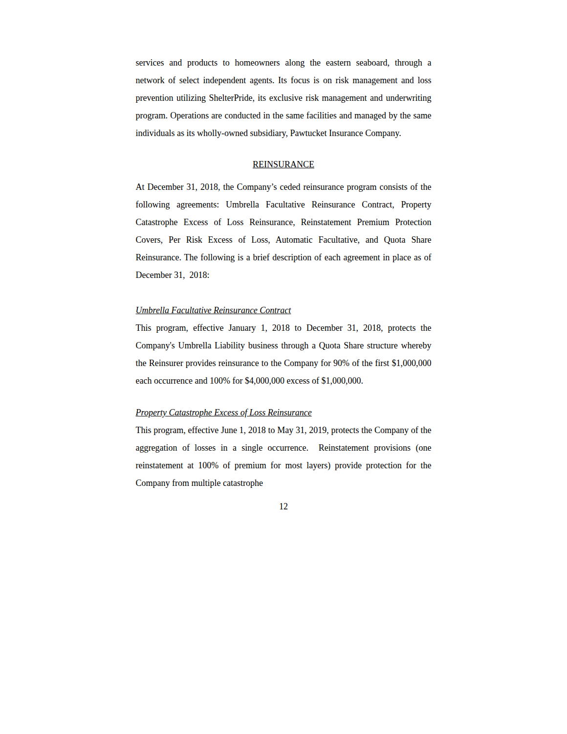services and products to homeowners along the eastern seaboard, through a network of select independent agents. Its focus is on risk management and loss prevention utilizing ShelterPride, its exclusive risk management and underwriting program. Operations are conducted in the same facilities and managed by the same individuals as its wholly-owned subsidiary, Pawtucket Insurance Company.
REINSURANCE
At December 31, 2018, the Company’s ceded reinsurance program consists of the following agreements: Umbrella Facultative Reinsurance Contract, Property Catastrophe Excess of Loss Reinsurance, Reinstatement Premium Protection Covers, Per Risk Excess of Loss, Automatic Facultative, and Quota Share Reinsurance. The following is a brief description of each agreement in place as of December 31, 2018:
Umbrella Facultative Reinsurance Contract
This program, effective January 1, 2018 to December 31, 2018, protects the Company's Umbrella Liability business through a Quota Share structure whereby the Reinsurer provides reinsurance to the Company for 90% of the first $1,000,000 each occurrence and 100% for $4,000,000 excess of $1,000,000.
Property Catastrophe Excess of Loss Reinsurance
This program, effective June 1, 2018 to May 31, 2019, protects the Company of the aggregation of losses in a single occurrence. Reinstatement provisions (one reinstatement at 100% of premium for most layers) provide protection for the Company from multiple catastrophe
12